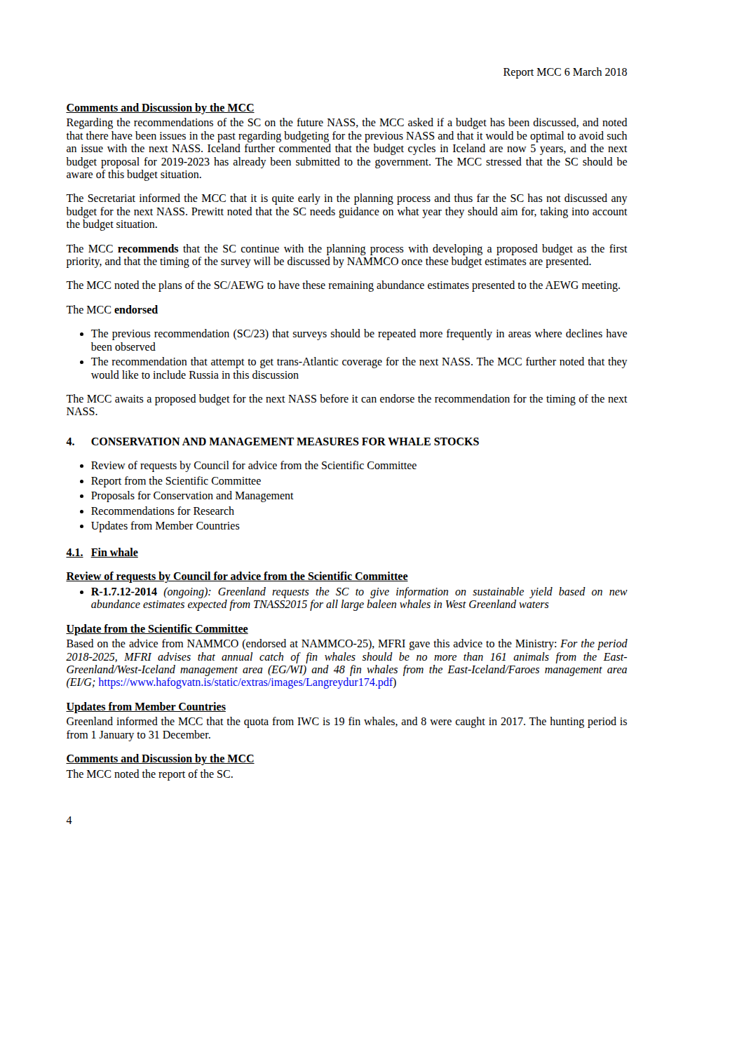Report MCC 6 March 2018
Comments and Discussion by the MCC
Regarding the recommendations of the SC on the future NASS, the MCC asked if a budget has been discussed, and noted that there have been issues in the past regarding budgeting for the previous NASS and that it would be optimal to avoid such an issue with the next NASS. Iceland further commented that the budget cycles in Iceland are now 5 years, and the next budget proposal for 2019-2023 has already been submitted to the government. The MCC stressed that the SC should be aware of this budget situation.
The Secretariat informed the MCC that it is quite early in the planning process and thus far the SC has not discussed any budget for the next NASS. Prewitt noted that the SC needs guidance on what year they should aim for, taking into account the budget situation.
The MCC recommends that the SC continue with the planning process with developing a proposed budget as the first priority, and that the timing of the survey will be discussed by NAMMCO once these budget estimates are presented.
The MCC noted the plans of the SC/AEWG to have these remaining abundance estimates presented to the AEWG meeting.
The MCC endorsed
The previous recommendation (SC/23) that surveys should be repeated more frequently in areas where declines have been observed
The recommendation that attempt to get trans-Atlantic coverage for the next NASS. The MCC further noted that they would like to include Russia in this discussion
The MCC awaits a proposed budget for the next NASS before it can endorse the recommendation for the timing of the next NASS.
4. CONSERVATION AND MANAGEMENT MEASURES FOR WHALE STOCKS
Review of requests by Council for advice from the Scientific Committee
Report from the Scientific Committee
Proposals for Conservation and Management
Recommendations for Research
Updates from Member Countries
4.1. Fin whale
Review of requests by Council for advice from the Scientific Committee
R-1.7.12-2014 (ongoing): Greenland requests the SC to give information on sustainable yield based on new abundance estimates expected from TNASS2015 for all large baleen whales in West Greenland waters
Update from the Scientific Committee
Based on the advice from NAMMCO (endorsed at NAMMCO-25), MFRI gave this advice to the Ministry: For the period 2018-2025, MFRI advises that annual catch of fin whales should be no more than 161 animals from the East-Greenland/West-Iceland management area (EG/WI) and 48 fin whales from the East-Iceland/Faroes management area (EI/G; https://www.hafogvatn.is/static/extras/images/Langreydur174.pdf)
Updates from Member Countries
Greenland informed the MCC that the quota from IWC is 19 fin whales, and 8 were caught in 2017. The hunting period is from 1 January to 31 December.
Comments and Discussion by the MCC
The MCC noted the report of the SC.
4